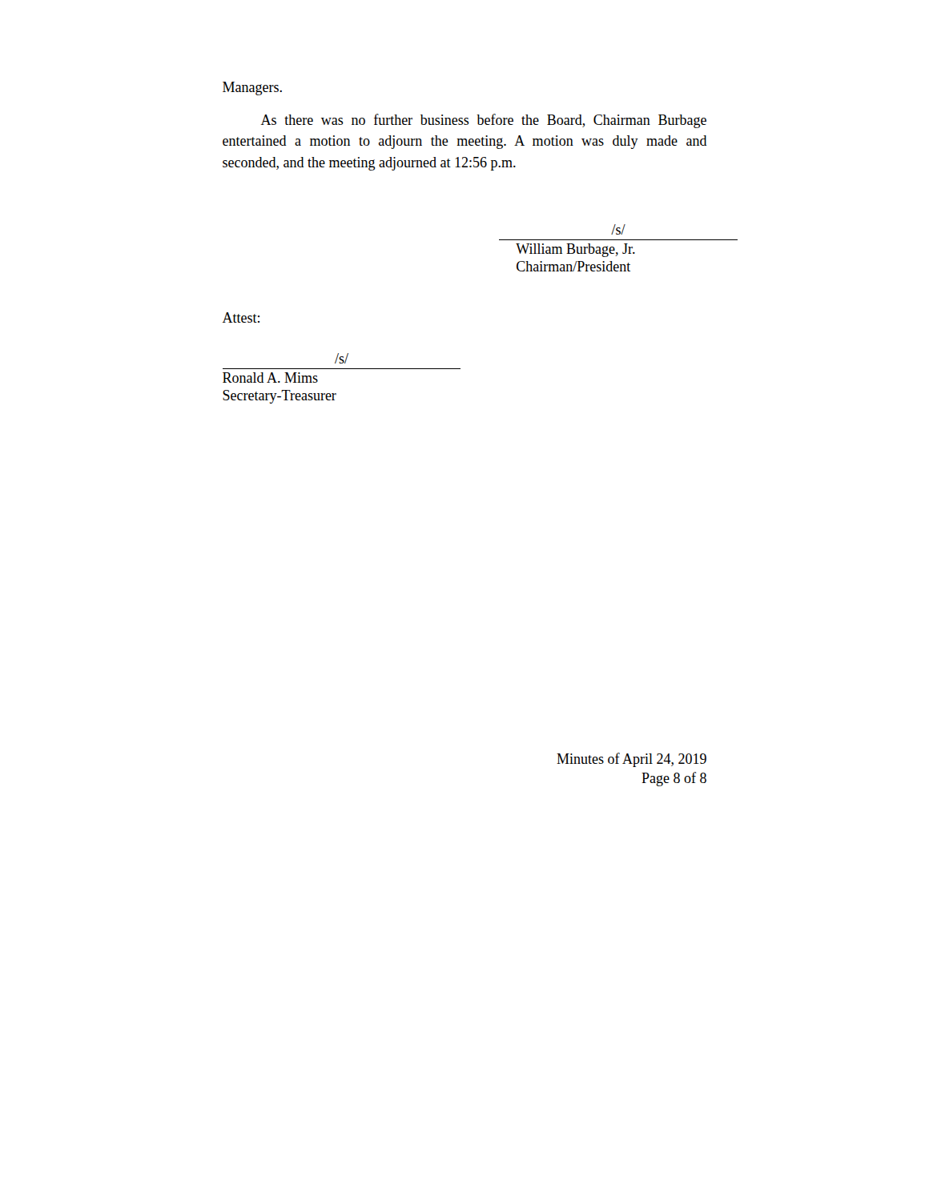Managers.
As there was no further business before the Board, Chairman Burbage entertained a motion to adjourn the meeting. A motion was duly made and seconded, and the meeting adjourned at 12:56 p.m.
/s/
William Burbage, Jr.
Chairman/President
Attest:
/s/
Ronald A. Mims
Secretary-Treasurer
Minutes of April 24, 2019
Page 8 of 8